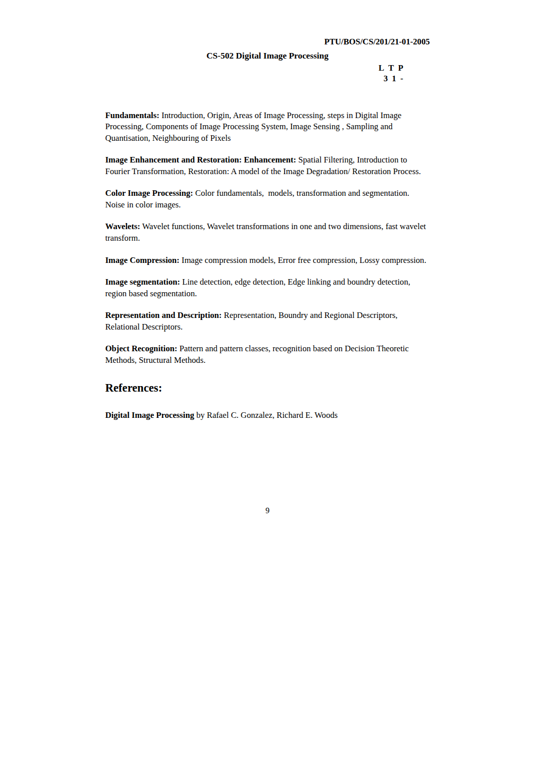PTU/BOS/CS/201/21-01-2005
CS-502 Digital Image Processing
L T P
3 1 -
Fundamentals: Introduction, Origin, Areas of Image Processing, steps in Digital Image Processing, Components of Image Processing System, Image Sensing , Sampling and Quantisation, Neighbouring of Pixels
Image Enhancement and Restoration: Enhancement: Spatial Filtering, Introduction to Fourier Transformation, Restoration: A model of the Image Degradation/ Restoration Process.
Color Image Processing: Color fundamentals, models, transformation and segmentation. Noise in color images.
Wavelets: Wavelet functions, Wavelet transformations in one and two dimensions, fast wavelet transform.
Image Compression: Image compression models, Error free compression, Lossy compression.
Image segmentation: Line detection, edge detection, Edge linking and boundry detection, region based segmentation.
Representation and Description: Representation, Boundry and Regional Descriptors, Relational Descriptors.
Object Recognition: Pattern and pattern classes, recognition based on Decision Theoretic Methods, Structural Methods.
References:
Digital Image Processing by Rafael C. Gonzalez, Richard E. Woods
9